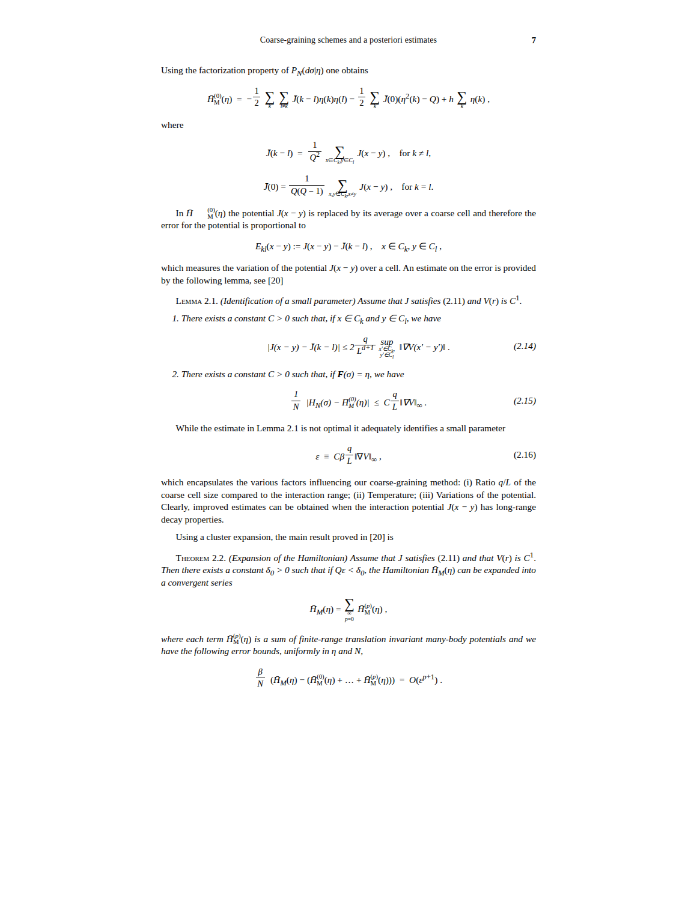Coarse-graining schemes and a posteriori estimates 7
Using the factorization property of PN(dσ|η) one obtains
H̄(0) M(η) = −12 ∑k ∑l≠k J̄(k − l)η(k)η(l) − 12 ∑k J̄(0)(η2(k) − Q) + h ∑k η(k) ,
where
J̄(k − l) = 1 Q2 ∑x∈Ck,y∈Cl J(x − y) , for k ≠ l,
J̄(0) = 1 Q(Q − 1) ∑x,y∈Ck,x≠y J(x − y) , for k = l.
In H̄(0) M(η) the potential J(x − y) is replaced by its average over a coarse cell and therefore the error for the potential is proportional to
Ekl(x − y) := J(x − y) − J̄(k − l) , x ∈ Ck, y ∈ Cl ,
which measures the variation of the potential J(x − y) over a cell. An estimate on the error is provided by the following lemma, see [20]
Lemma 2.1. (Identification of a small parameter) Assume that J satisfies (2.11) and V(r) is C1.
There exists a constant C > 0 such that, if x ∈ Ck and y ∈ Cl, we have
|J(x − y) − J̄(k − l)| ≤ 2qLd+1 sup x′∈Ck,
y′∈Cl ‖∇V(x′ − y′)‖ . (2.14)
There exists a constant C > 0 such that, if F(σ) = η, we have
1 N |HN(σ) − H̄(0) M(η)| ≤ CqL‖∇V‖∞ . (2.15)
While the estimate in Lemma 2.1 is not optimal it adequately identifies a small parameter
ε ≡ Cβ qL‖∇V‖∞ , (2.16)
which encapsulates the various factors influencing our coarse-graining method: (i) Ratio q/L of the coarse cell size compared to the interaction range; (ii) Temperature; (iii) Variations of the potential. Clearly, improved estimates can be obtained when the interaction potential J(x − y) has long-range decay properties.
Using a cluster expansion, the main result proved in [20] is
Theorem 2.2. (Expansion of the Hamiltonian) Assume that J satisfies (2.11) and that V(r) is C1. Then there exists a constant δ0 > 0 such that if Qε < δ0, the Hamiltonian H̄M(η) can be expanded into a convergent series
H̄M(η) = ∑∞
p=0 H̄(p) M(η) ,
where each term H̄(p) M(η) is a sum of finite-range translation invariant many-body potentials and we have the following error bounds, uniformly in η and N,
βN (H̄M(η) − (H̄(0) M(η) + … + H̄(p) M(η))) = O(εp+1) .